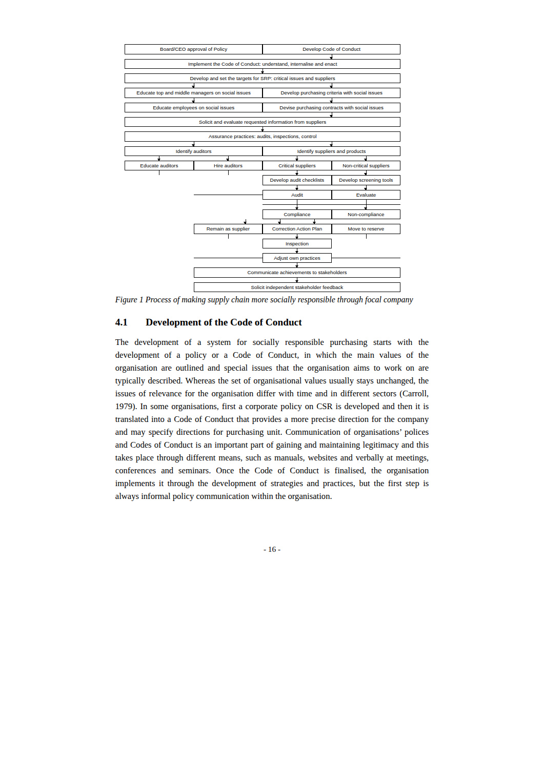| | Board/CEO approval of Policy | Develop Code of Conduct | |
| | Implement the Code of Conduct: understand, internalise and enact | |
| | Develop and set the targets for SRP: critical issues and suppliers | |
| | Educate top and middle managers on social issues | Develop purchasing criteria with social issues | |
| | Educate employees on social issues | Devise purchasing contracts with social issues | |
| | Solicit and evaluate requested information from suppliers | |
| | Assurance practices: audits, inspections, control | |
| | Identify auditors | Identify suppliers and products | |
| | Educate auditors | Hire auditors | Critical suppliers | Non-critical suppliers | |
| | | | Develop audit checklists | Develop screening tools | |
| | | | Audit | Evaluate | |
| | | Compliance | Non-compliance | |
| | | Remain as supplier | Correction Action Plan | Move to reserve | |
| | | | Inspection | | |
| | | | Adjust own practices | | |
| | | Communicate achievements to stakeholders | |
| | | Solicit independent stakeholder feedback | |
Figure 1 Process of making supply chain more socially responsible through focal company
4.1 Development of the Code of Conduct
The development of a system for socially responsible purchasing starts with the development of a policy or a Code of Conduct, in which the main values of the organisation are outlined and special issues that the organisation aims to work on are typically described. Whereas the set of organisational values usually stays unchanged, the issues of relevance for the organisation differ with time and in different sectors (Carroll, 1979). In some organisations, first a corporate policy on CSR is developed and then it is translated into a Code of Conduct that provides a more precise direction for the company and may specify directions for purchasing unit. Communication of organisations’ polices and Codes of Conduct is an important part of gaining and maintaining legitimacy and this takes place through different means, such as manuals, websites and verbally at meetings, conferences and seminars. Once the Code of Conduct is finalised, the organisation implements it through the development of strategies and practices, but the first step is always informal policy communication within the organisation.
- 16 -